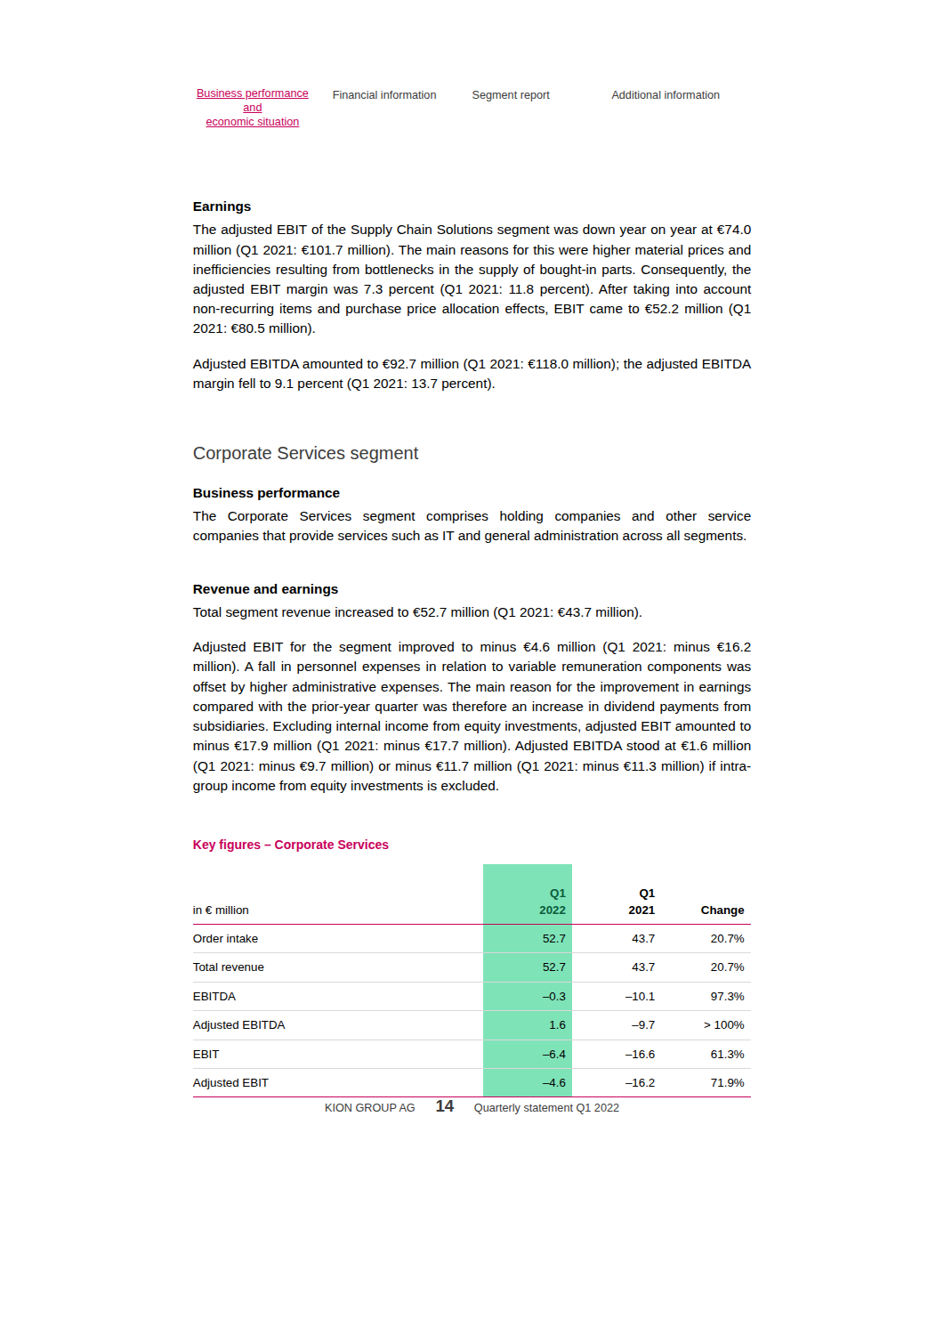Business performance and
economic situation
Financial information
Segment report
Additional information
Earnings
The adjusted EBIT of the Supply Chain Solutions segment was down year on year at €74.0 million (Q1 2021: €101.7 million). The main reasons for this were higher material prices and inefficiencies resulting from bottlenecks in the supply of bought-in parts. Consequently, the adjusted EBIT margin was 7.3 percent (Q1 2021: 11.8 percent). After taking into account non-recurring items and purchase price allocation effects, EBIT came to €52.2 million (Q1 2021: €80.5 million).
Adjusted EBITDA amounted to €92.7 million (Q1 2021: €118.0 million); the adjusted EBITDA margin fell to 9.1 percent (Q1 2021: 13.7 percent).
Corporate Services segment
Business performance
The Corporate Services segment comprises holding companies and other service companies that provide services such as IT and general administration across all segments.
Revenue and earnings
Total segment revenue increased to €52.7 million (Q1 2021: €43.7 million).
Adjusted EBIT for the segment improved to minus €4.6 million (Q1 2021: minus €16.2 million). A fall in personnel expenses in relation to variable remuneration components was offset by higher administrative expenses. The main reason for the improvement in earnings compared with the prior-year quarter was therefore an increase in dividend payments from subsidiaries. Excluding internal income from equity investments, adjusted EBIT amounted to minus €17.9 million (Q1 2021: minus €17.7 million). Adjusted EBITDA stood at €1.6 million (Q1 2021: minus €9.7 million) or minus €11.7 million (Q1 2021: minus €11.3 million) if intra-group income from equity investments is excluded.
Key figures – Corporate Services
| in € million | Q1 2022 | Q1 2021 | Change |
| --- | --- | --- | --- |
| Order intake | 52.7 | 43.7 | 20.7% |
| Total revenue | 52.7 | 43.7 | 20.7% |
| EBITDA | –0.3 | –10.1 | 97.3% |
| Adjusted EBITDA | 1.6 | –9.7 | > 100% |
| EBIT | –6.4 | –16.6 | 61.3% |
| Adjusted EBIT | –4.6 | –16.2 | 71.9% |
KION GROUP AG 14 Quarterly statement Q1 2022